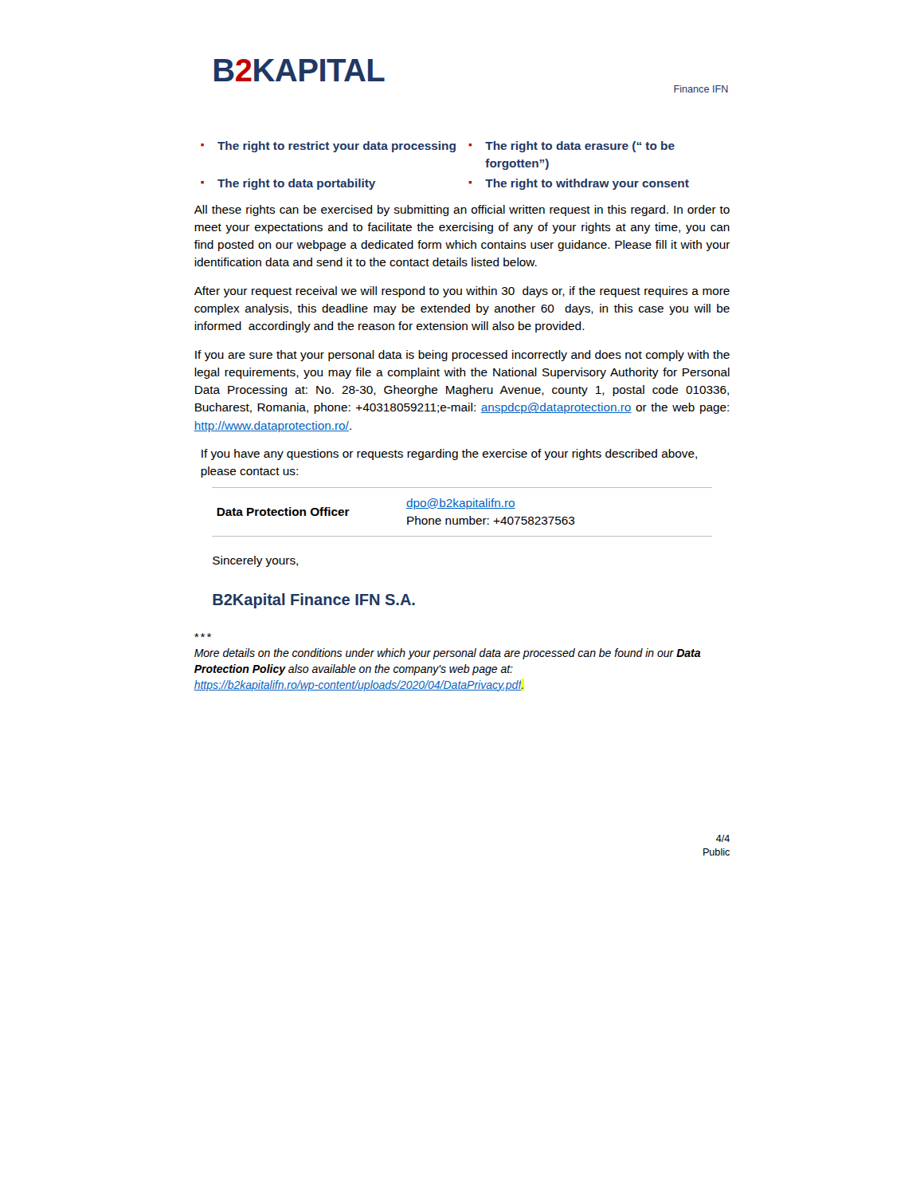B2 KAPITAL
Finance IFN
| The right to restrict your data processing | The right to data erasure (“ to be forgotten”) |
| The right to data portability | The right to withdraw your consent |
All these rights can be exercised by submitting an official written request in this regard. In order to meet your expectations and to facilitate the exercising of any of your rights at any time, you can find posted on our webpage a dedicated form which contains user guidance. Please fill it with your identification data and send it to the contact details listed below.
After your request receival we will respond to you within 30 days or, if the request requires a more complex analysis, this deadline may be extended by another 60 days, in this case you will be informed accordingly and the reason for extension will also be provided.
If you are sure that your personal data is being processed incorrectly and does not comply with the legal requirements, you may file a complaint with the National Supervisory Authority for Personal Data Processing at: No. 28-30, Gheorghe Magheru Avenue, county 1, postal code 010336, Bucharest, Romania, phone: +40318059211;e-mail: anspdcp@dataprotection.ro or the web page: http://www.dataprotection.ro/.
If you have any questions or requests regarding the exercise of your rights described above, please contact us:
| Data Protection Officer | dpo@b2kapitalifn.ro Phone number: +40758237563 |
Sincerely yours,
B2Kapital Finance IFN S.A.
***
More details on the conditions under which your personal data are processed can be found in our Data Protection Policy also available on the company's web page at:
https://b2kapitalifn.ro/wp-content/uploads/2020/04/DataPrivacy.pdf.
4/4
Public